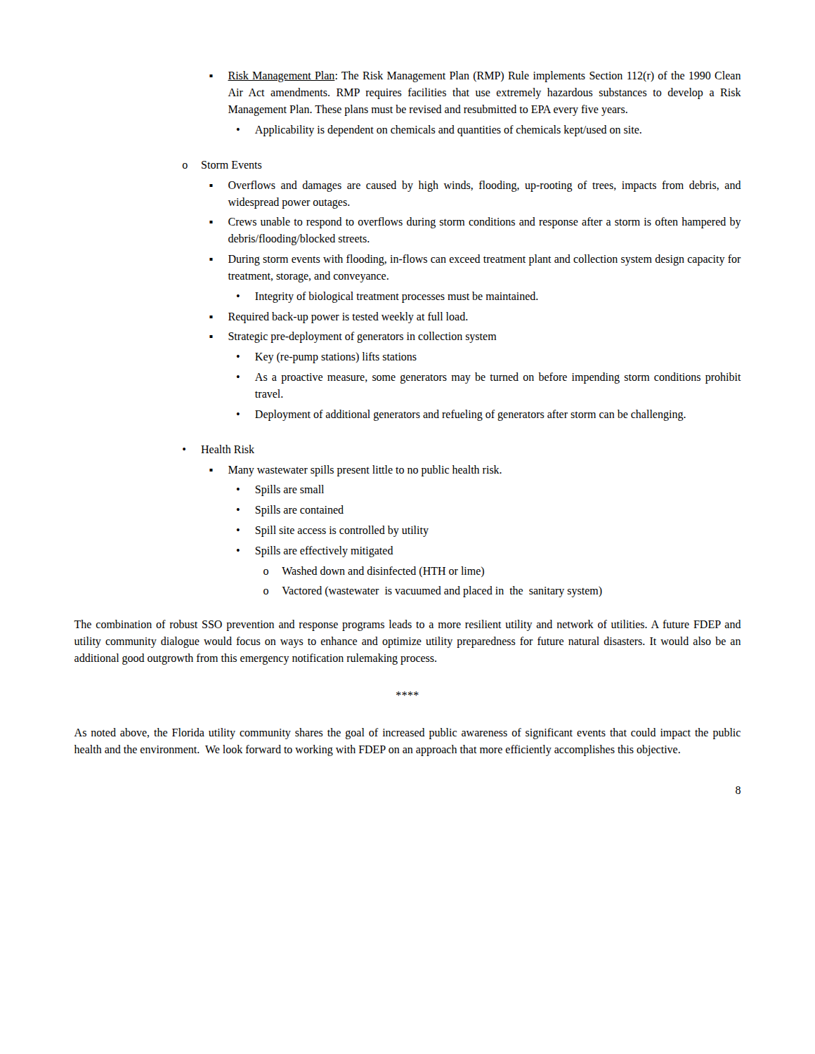▪
Risk Management Plan: The Risk Management Plan (RMP) Rule implements Section 112(r) of the 1990 Clean Air Act amendments. RMP requires facilities that use extremely hazardous substances to develop a Risk Management Plan. These plans must be revised and resubmitted to EPA every five years.
•
Applicability is dependent on chemicals and quantities of chemicals kept/used on site.
o
Storm Events
▪
Overflows and damages are caused by high winds, flooding, up-rooting of trees, impacts from debris, and widespread power outages.
▪
Crews unable to respond to overflows during storm conditions and response after a storm is often hampered by debris/flooding/blocked streets.
▪
During storm events with flooding, in-flows can exceed treatment plant and collection system design capacity for treatment, storage, and conveyance.
•
Integrity of biological treatment processes must be maintained.
▪
Required back-up power is tested weekly at full load.
▪
Strategic pre-deployment of generators in collection system
•
Key (re-pump stations) lifts stations
•
As a proactive measure, some generators may be turned on before impending storm conditions prohibit travel.
•
Deployment of additional generators and refueling of generators after storm can be challenging.
•
Health Risk
▪
Many wastewater spills present little to no public health risk.
•
Spills are small
•
Spills are contained
•
Spill site access is controlled by utility
•
Spills are effectively mitigated
o
Washed down and disinfected (HTH or lime)
o
Vactored (wastewater is vacuumed and placed in the sanitary system)
The combination of robust SSO prevention and response programs leads to a more resilient utility and network of utilities. A future FDEP and utility community dialogue would focus on ways to enhance and optimize utility preparedness for future natural disasters. It would also be an additional good outgrowth from this emergency notification rulemaking process.
****
As noted above, the Florida utility community shares the goal of increased public awareness of significant events that could impact the public health and the environment. We look forward to working with FDEP on an approach that more efficiently accomplishes this objective.
8